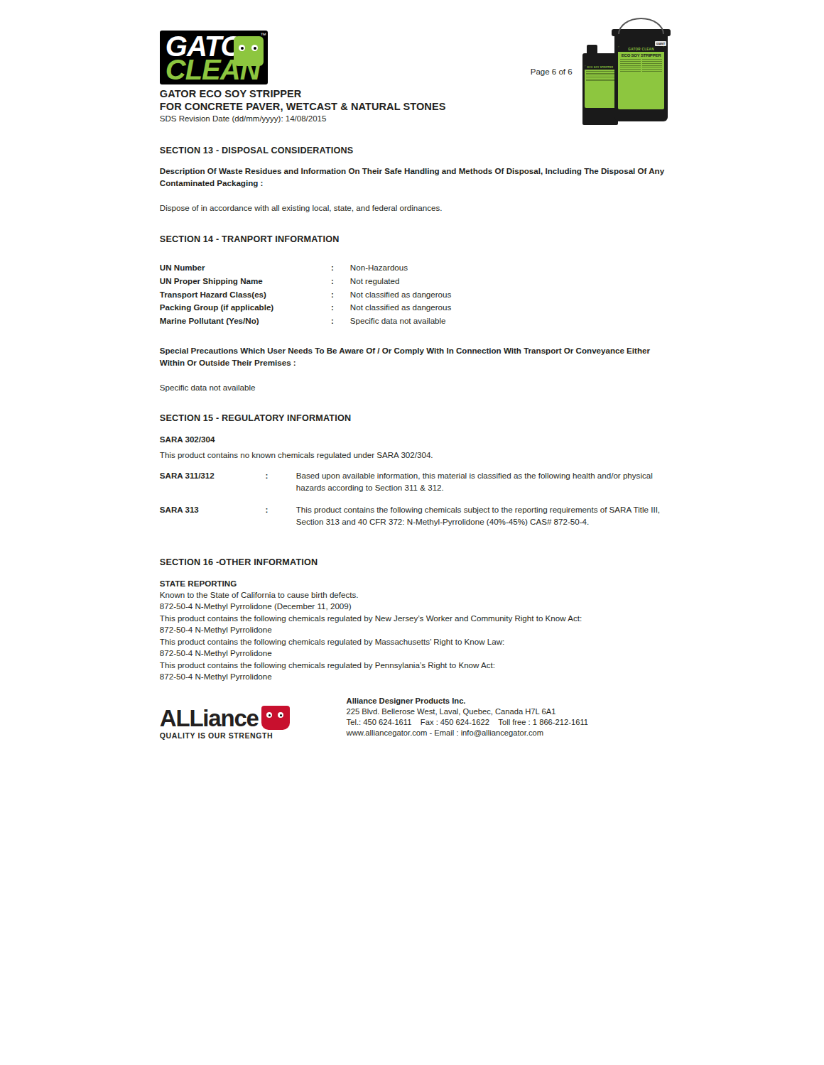™ GATOR CLEAN
Page 6 of 6
ECO SOY STRIPPER
GATOR CLEAN
ECO SOY STRIPPER
GIANT
GATOR ECO SOY STRIPPER
FOR CONCRETE PAVER, WETCAST & NATURAL STONES
SDS Revision Date (dd/mm/yyyy): 14/08/2015
SECTION 13 - DISPOSAL CONSIDERATIONS
Description Of Waste Residues and Information On Their Safe Handling and Methods Of Disposal, Including The Disposal Of Any Contaminated Packaging :
Dispose of in accordance with all existing local, state, and federal ordinances.
SECTION 14 - TRANPORT INFORMATION
| UN Number | : | Non-Hazardous |
| UN Proper Shipping Name | : | Not regulated |
| Transport Hazard Class(es) | : | Not classified as dangerous |
| Packing Group (if applicable) | : | Not classified as dangerous |
| Marine Pollutant (Yes/No) | : | Specific data not available |
Special Precautions Which User Needs To Be Aware Of / Or Comply With In Connection With Transport Or Conveyance Either Within Or Outside Their Premises :
Specific data not available
SECTION 15 - REGULATORY INFORMATION
SARA 302/304
This product contains no known chemicals regulated under SARA 302/304.
| SARA 311/312 | : | Based upon available information, this material is classified as the following health and/or physical hazards according to Section 311 & 312. |
| SARA 313 | : | This product contains the following chemicals subject to the reporting requirements of SARA Title III, Section 313 and 40 CFR 372: N-Methyl-Pyrrolidone (40%-45%) CAS# 872-50-4. |
SECTION 16 -OTHER INFORMATION
STATE REPORTING
Known to the State of California to cause birth defects.
872-50-4 N-Methyl Pyrrolidone (December 11, 2009)
This product contains the following chemicals regulated by New Jersey’s Worker and Community Right to Know Act:
872-50-4 N-Methyl Pyrrolidone
This product contains the following chemicals regulated by Massachusetts’ Right to Know Law:
872-50-4 N-Methyl Pyrrolidone
This product contains the following chemicals regulated by Pennsylania’s Right to Know Act:
872-50-4 N-Methyl Pyrrolidone
ALLiance
QUALITY IS OUR STRENGTH
Alliance Designer Products Inc.
225 Blvd. Bellerose West, Laval, Quebec, Canada H7L 6A1
Tel.: 450 624-1611 Fax : 450 624-1622 Toll free : 1 866-212-1611
www.alliancegator.com - Email : info@alliancegator.com